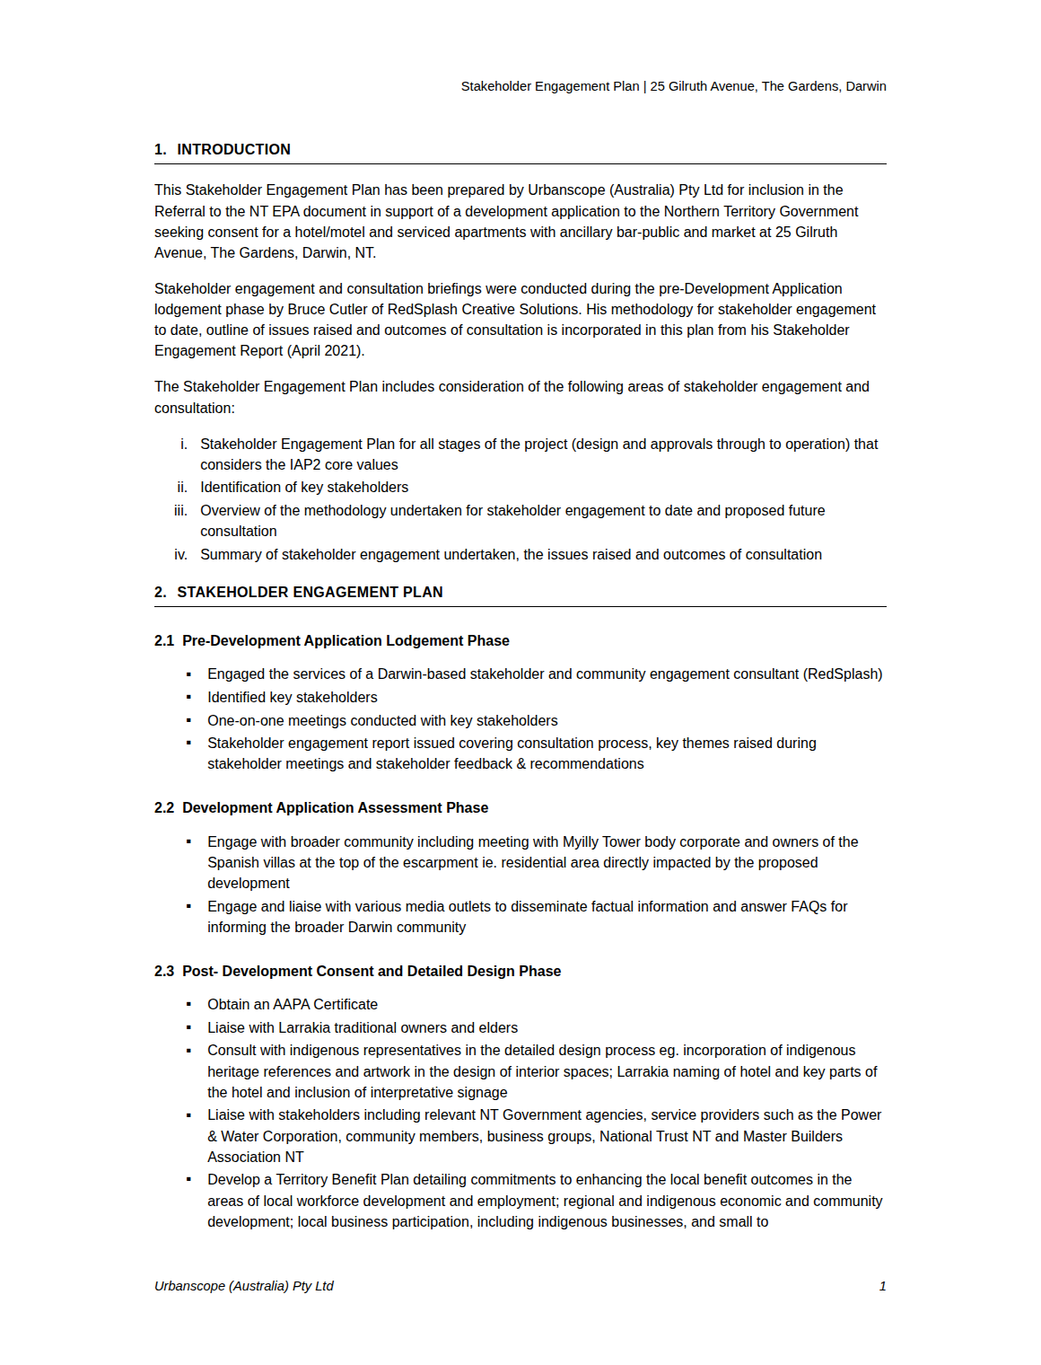Stakeholder Engagement Plan | 25 Gilruth Avenue, The Gardens, Darwin
1. INTRODUCTION
This Stakeholder Engagement Plan has been prepared by Urbanscope (Australia) Pty Ltd for inclusion in the Referral to the NT EPA document in support of a development application to the Northern Territory Government seeking consent for a hotel/motel and serviced apartments with ancillary bar-public and market at 25 Gilruth Avenue, The Gardens, Darwin, NT.
Stakeholder engagement and consultation briefings were conducted during the pre-Development Application lodgement phase by Bruce Cutler of RedSplash Creative Solutions. His methodology for stakeholder engagement to date, outline of issues raised and outcomes of consultation is incorporated in this plan from his Stakeholder Engagement Report (April 2021).
The Stakeholder Engagement Plan includes consideration of the following areas of stakeholder engagement and consultation:
Stakeholder Engagement Plan for all stages of the project (design and approvals through to operation) that considers the IAP2 core values
Identification of key stakeholders
Overview of the methodology undertaken for stakeholder engagement to date and proposed future consultation
Summary of stakeholder engagement undertaken, the issues raised and outcomes of consultation
2. STAKEHOLDER ENGAGEMENT PLAN
2.1 Pre-Development Application Lodgement Phase
Engaged the services of a Darwin-based stakeholder and community engagement consultant (RedSplash)
Identified key stakeholders
One-on-one meetings conducted with key stakeholders
Stakeholder engagement report issued covering consultation process, key themes raised during stakeholder meetings and stakeholder feedback & recommendations
2.2 Development Application Assessment Phase
Engage with broader community including meeting with Myilly Tower body corporate and owners of the Spanish villas at the top of the escarpment ie. residential area directly impacted by the proposed development
Engage and liaise with various media outlets to disseminate factual information and answer FAQs for informing the broader Darwin community
2.3 Post- Development Consent and Detailed Design Phase
Obtain an AAPA Certificate
Liaise with Larrakia traditional owners and elders
Consult with indigenous representatives in the detailed design process eg. incorporation of indigenous heritage references and artwork in the design of interior spaces; Larrakia naming of hotel and key parts of the hotel and inclusion of interpretative signage
Liaise with stakeholders including relevant NT Government agencies, service providers such as the Power & Water Corporation, community members, business groups, National Trust NT and Master Builders Association NT
Develop a Territory Benefit Plan detailing commitments to enhancing the local benefit outcomes in the areas of local workforce development and employment; regional and indigenous economic and community development; local business participation, including indigenous businesses, and small to
Urbanscope (Australia) Pty Ltd 1